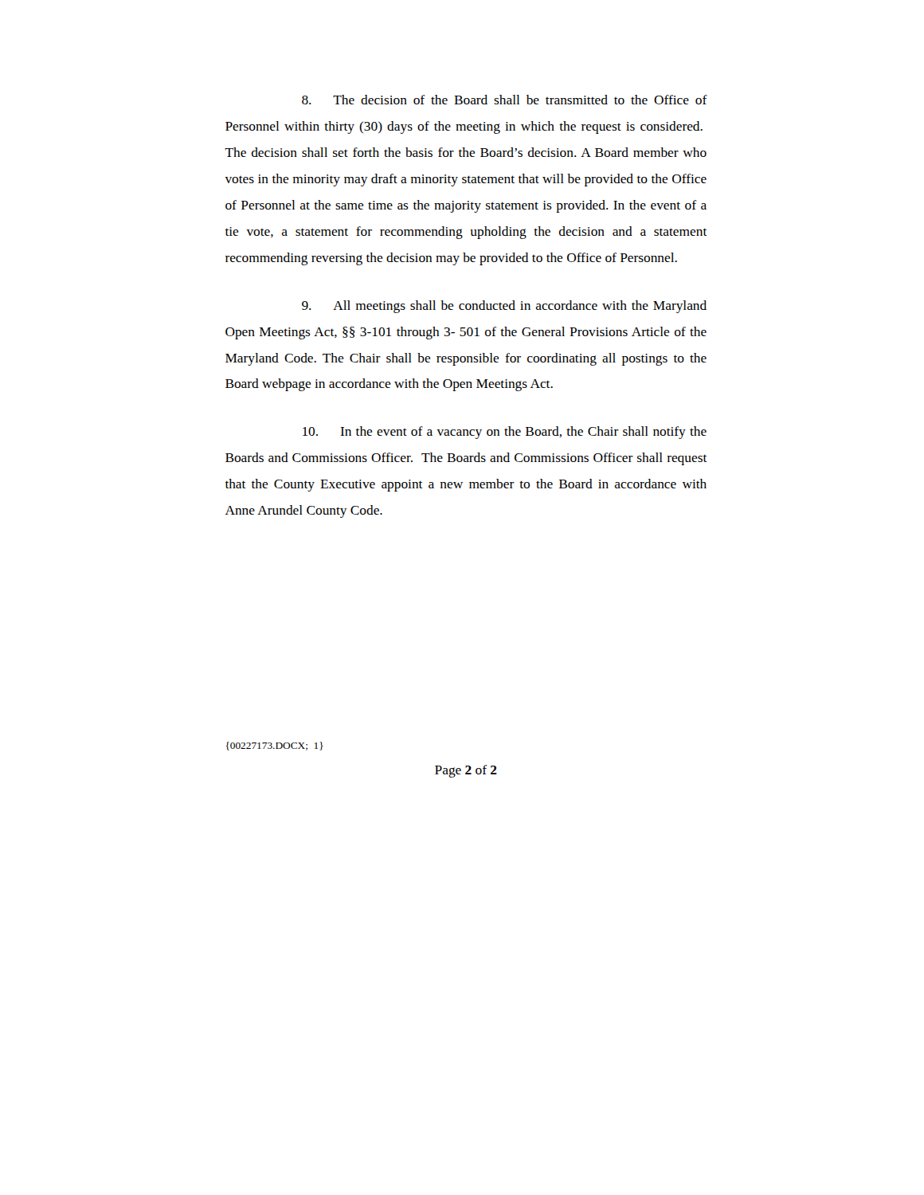8. The decision of the Board shall be transmitted to the Office of Personnel within thirty (30) days of the meeting in which the request is considered. The decision shall set forth the basis for the Board’s decision. A Board member who votes in the minority may draft a minority statement that will be provided to the Office of Personnel at the same time as the majority statement is provided. In the event of a tie vote, a statement for recommending upholding the decision and a statement recommending reversing the decision may be provided to the Office of Personnel.
9. All meetings shall be conducted in accordance with the Maryland Open Meetings Act, §§ 3-101 through 3- 501 of the General Provisions Article of the Maryland Code. The Chair shall be responsible for coordinating all postings to the Board webpage in accordance with the Open Meetings Act.
10. In the event of a vacancy on the Board, the Chair shall notify the Boards and Commissions Officer. The Boards and Commissions Officer shall request that the County Executive appoint a new member to the Board in accordance with Anne Arundel County Code.
{00227173.DOCX; 1}
Page 2 of 2